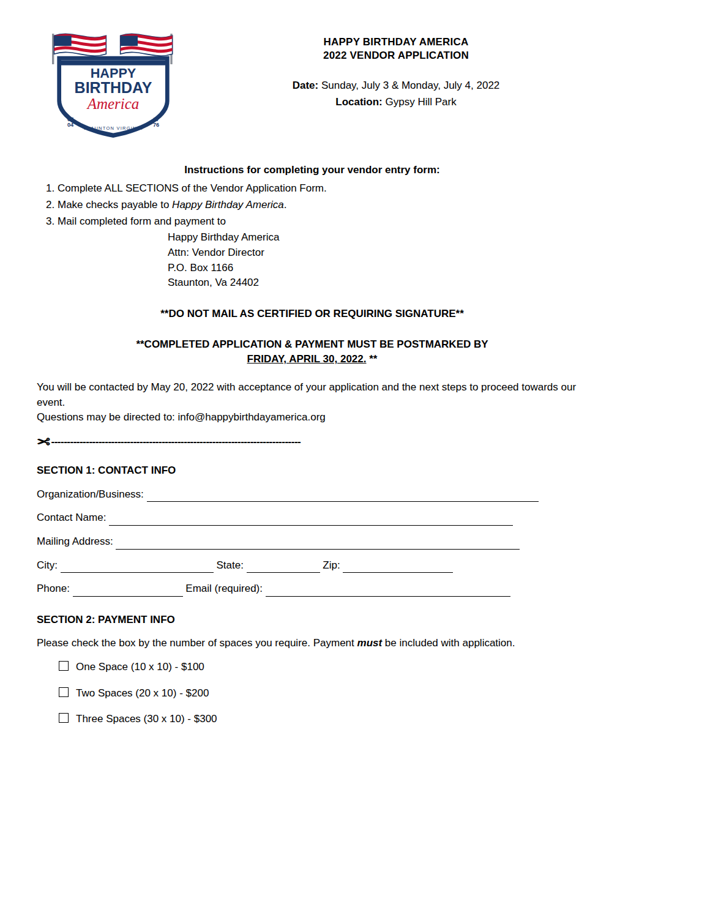HAPPY BIRTHDAY America 07 04 17 76 STAUNTON VIRGINIA
HAPPY BIRTHDAY AMERICA
2022 VENDOR APPLICATION
Date: Sunday, July 3 & Monday, July 4, 2022
Location: Gypsy Hill Park
Instructions for completing your vendor entry form:
Complete ALL SECTIONS of the Vendor Application Form.
Make checks payable to Happy Birthday America.
Mail completed form and payment to
Happy Birthday America
Attn: Vendor Director
P.O. Box 1166
Staunton, Va 24402
**DO NOT MAIL AS CERTIFIED OR REQUIRING SIGNATURE**
**COMPLETED APPLICATION & PAYMENT MUST BE POSTMARKED BY
FRIDAY, APRIL 30, 2022. **
You will be contacted by May 20, 2022 with acceptance of your application and the next steps to proceed towards our event.
Questions may be directed to: info@happybirthdayamerica.org
✂-------------------------------------------------------------------------------
SECTION 1: CONTACT INFO
Organization/Business:
Contact Name:
Mailing Address:
City: State: Zip:
Phone: Email (required):
SECTION 2: PAYMENT INFO
Please check the box by the number of spaces you require. Payment must be included with application.
One Space (10 x 10) - $100
Two Spaces (20 x 10) - $200
Three Spaces (30 x 10) - $300